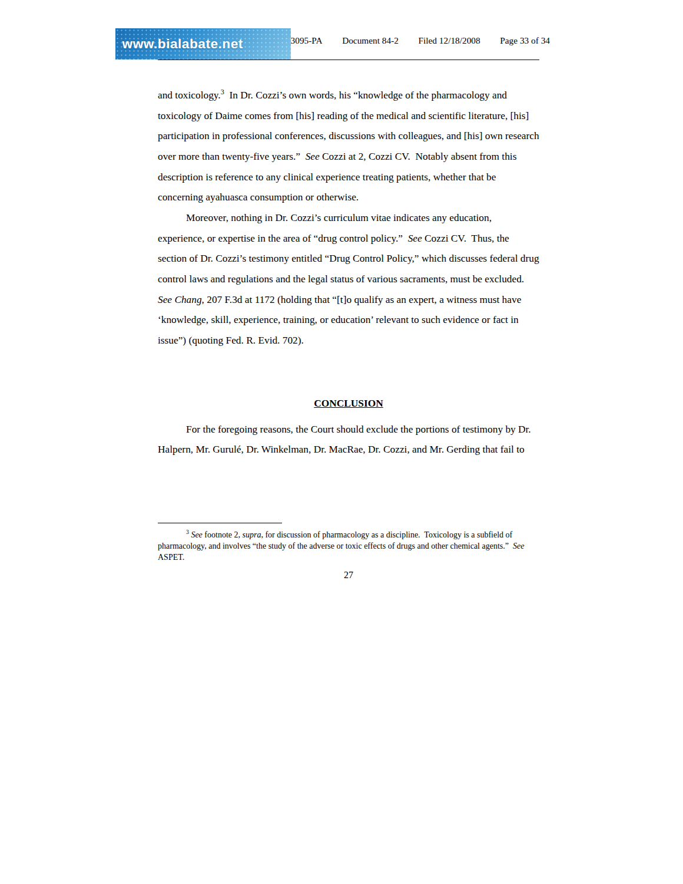www.bialabate.net
3095-PA Document 84-2 Filed 12/18/2008 Page 33 of 34
and toxicology.3 In Dr. Cozzi’s own words, his “knowledge of the pharmacology and toxicology of Daime comes from [his] reading of the medical and scientific literature, [his] participation in professional conferences, discussions with colleagues, and [his] own research over more than twenty-five years.” See Cozzi at 2, Cozzi CV. Notably absent from this description is reference to any clinical experience treating patients, whether that be concerning ayahuasca consumption or otherwise.
Moreover, nothing in Dr. Cozzi’s curriculum vitae indicates any education, experience, or expertise in the area of “drug control policy.” See Cozzi CV. Thus, the section of Dr. Cozzi’s testimony entitled “Drug Control Policy,” which discusses federal drug control laws and regulations and the legal status of various sacraments, must be excluded. See Chang, 207 F.3d at 1172 (holding that “[t]o qualify as an expert, a witness must have ‘knowledge, skill, experience, training, or education’ relevant to such evidence or fact in issue”) (quoting Fed. R. Evid. 702).
CONCLUSION
For the foregoing reasons, the Court should exclude the portions of testimony by Dr. Halpern, Mr. Gurulé, Dr. Winkelman, Dr. MacRae, Dr. Cozzi, and Mr. Gerding that fail to
3 See footnote 2, supra, for discussion of pharmacology as a discipline. Toxicology is a subfield of pharmacology, and involves “the study of the adverse or toxic effects of drugs and other chemical agents.” See ASPET.
27